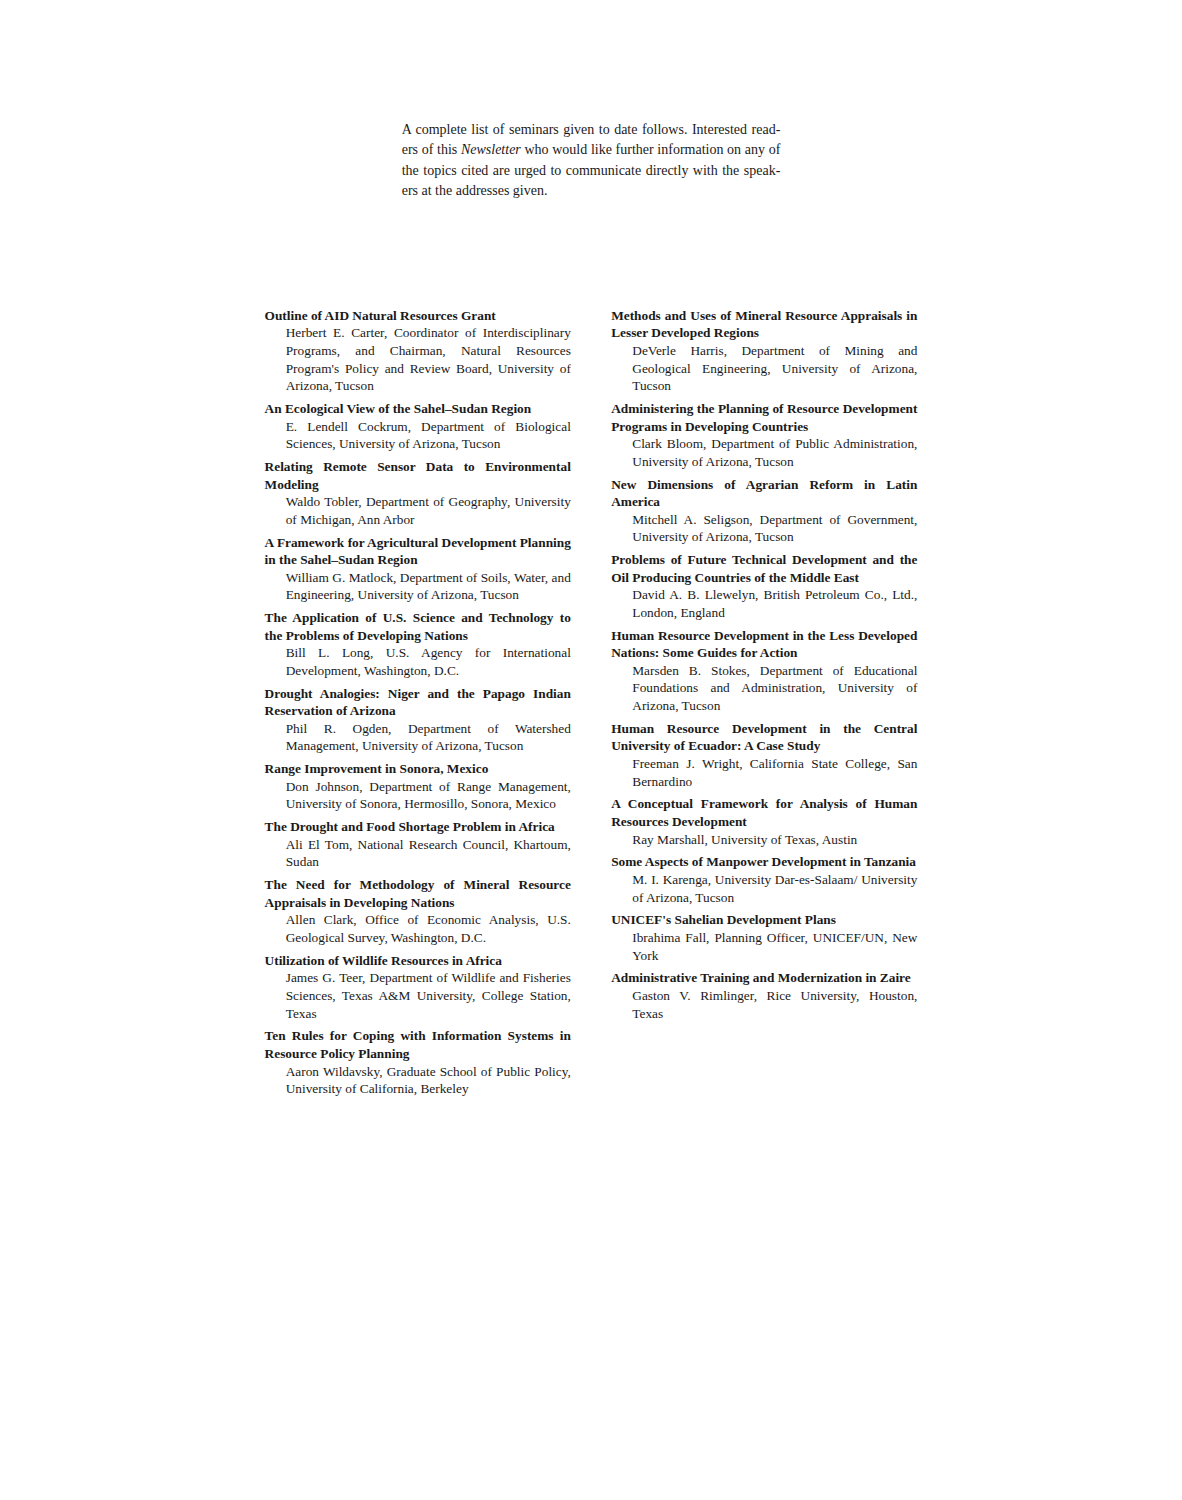A complete list of seminars given to date follows. Interested readers of this Newsletter who would like further information on any of the topics cited are urged to communicate directly with the speakers at the addresses given.
Outline of AID Natural Resources Grant
Herbert E. Carter, Coordinator of Interdisciplinary Programs, and Chairman, Natural Resources Program's Policy and Review Board, University of Arizona, Tucson
An Ecological View of the Sahel–Sudan Region
E. Lendell Cockrum, Department of Biological Sciences, University of Arizona, Tucson
Relating Remote Sensor Data to Environmental Modeling
Waldo Tobler, Department of Geography, University of Michigan, Ann Arbor
A Framework for Agricultural Development Planning in the Sahel–Sudan Region
William G. Matlock, Department of Soils, Water, and Engineering, University of Arizona, Tucson
The Application of U.S. Science and Technology to the Problems of Developing Nations
Bill L. Long, U.S. Agency for International Development, Washington, D.C.
Drought Analogies: Niger and the Papago Indian Reservation of Arizona
Phil R. Ogden, Department of Watershed Management, University of Arizona, Tucson
Range Improvement in Sonora, Mexico
Don Johnson, Department of Range Management, University of Sonora, Hermosillo, Sonora, Mexico
The Drought and Food Shortage Problem in Africa
Ali El Tom, National Research Council, Khartoum, Sudan
The Need for Methodology of Mineral Resource Appraisals in Developing Nations
Allen Clark, Office of Economic Analysis, U.S. Geological Survey, Washington, D.C.
Utilization of Wildlife Resources in Africa
James G. Teer, Department of Wildlife and Fisheries Sciences, Texas A&M University, College Station, Texas
Ten Rules for Coping with Information Systems in Resource Policy Planning
Aaron Wildavsky, Graduate School of Public Policy, University of California, Berkeley
Methods and Uses of Mineral Resource Appraisals in Lesser Developed Regions
DeVerle Harris, Department of Mining and Geological Engineering, University of Arizona, Tucson
Administering the Planning of Resource Development Programs in Developing Countries
Clark Bloom, Department of Public Administration, University of Arizona, Tucson
New Dimensions of Agrarian Reform in Latin America
Mitchell A. Seligson, Department of Government, University of Arizona, Tucson
Problems of Future Technical Development and the Oil Producing Countries of the Middle East
David A. B. Llewelyn, British Petroleum Co., Ltd., London, England
Human Resource Development in the Less Developed Nations: Some Guides for Action
Marsden B. Stokes, Department of Educational Foundations and Administration, University of Arizona, Tucson
Human Resource Development in the Central University of Ecuador: A Case Study
Freeman J. Wright, California State College, San Bernardino
A Conceptual Framework for Analysis of Human Resources Development
Ray Marshall, University of Texas, Austin
Some Aspects of Manpower Development in Tanzania
M. I. Karenga, University Dar-es-Salaam/ University of Arizona, Tucson
UNICEF's Sahelian Development Plans
Ibrahima Fall, Planning Officer, UNICEF/UN, New York
Administrative Training and Modernization in Zaire
Gaston V. Rimlinger, Rice University, Houston, Texas